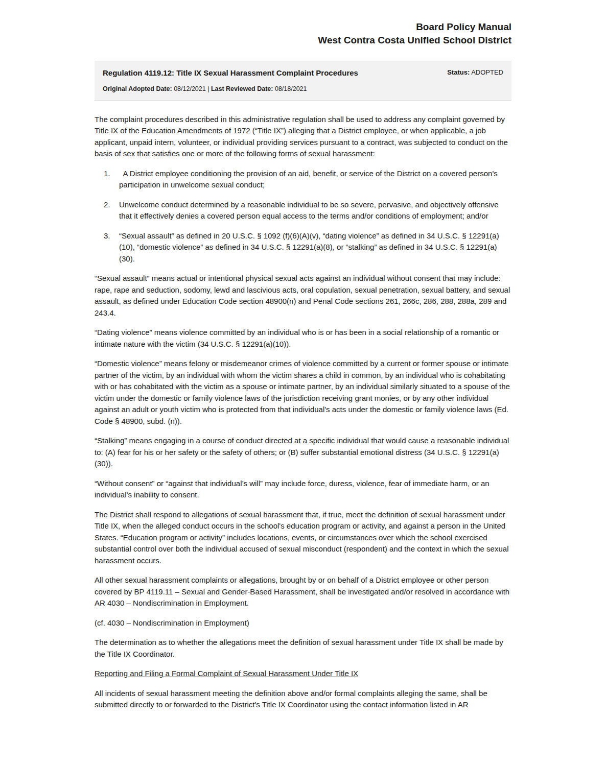Board Policy Manual
West Contra Costa Unified School District
Regulation 4119.12: Title IX Sexual Harassment Complaint Procedures
Status: ADOPTED
Original Adopted Date: 08/12/2021 | Last Reviewed Date: 08/18/2021
The complaint procedures described in this administrative regulation shall be used to address any complaint governed by Title IX of the Education Amendments of 1972 (“Title IX”) alleging that a District employee, or when applicable, a job applicant, unpaid intern, volunteer, or individual providing services pursuant to a contract, was subjected to conduct on the basis of sex that satisfies one or more of the following forms of sexual harassment:
1. A District employee conditioning the provision of an aid, benefit, or service of the District on a covered person's participation in unwelcome sexual conduct;
2. Unwelcome conduct determined by a reasonable individual to be so severe, pervasive, and objectively offensive that it effectively denies a covered person equal access to the terms and/or conditions of employment; and/or
3. “Sexual assault” as defined in 20 U.S.C. § 1092 (f)(6)(A)(v), “dating violence” as defined in 34 U.S.C. § 12291(a)(10), “domestic violence” as defined in 34 U.S.C. § 12291(a)(8), or “stalking” as defined in 34 U.S.C. § 12291(a)(30).
“Sexual assault” means actual or intentional physical sexual acts against an individual without consent that may include: rape, rape and seduction, sodomy, lewd and lascivious acts, oral copulation, sexual penetration, sexual battery, and sexual assault, as defined under Education Code section 48900(n) and Penal Code sections 261, 266c, 286, 288, 288a, 289 and 243.4.
“Dating violence” means violence committed by an individual who is or has been in a social relationship of a romantic or intimate nature with the victim (34 U.S.C. § 12291(a)(10)).
“Domestic violence” means felony or misdemeanor crimes of violence committed by a current or former spouse or intimate partner of the victim, by an individual with whom the victim shares a child in common, by an individual who is cohabitating with or has cohabitated with the victim as a spouse or intimate partner, by an individual similarly situated to a spouse of the victim under the domestic or family violence laws of the jurisdiction receiving grant monies, or by any other individual against an adult or youth victim who is protected from that individual's acts under the domestic or family violence laws (Ed. Code § 48900, subd. (n)).
“Stalking” means engaging in a course of conduct directed at a specific individual that would cause a reasonable individual to: (A) fear for his or her safety or the safety of others; or (B) suffer substantial emotional distress (34 U.S.C. § 12291(a)(30)).
“Without consent” or “against that individual’s will” may include force, duress, violence, fear of immediate harm, or an individual's inability to consent.
The District shall respond to allegations of sexual harassment that, if true, meet the definition of sexual harassment under Title IX, when the alleged conduct occurs in the school's education program or activity, and against a person in the United States. “Education program or activity” includes locations, events, or circumstances over which the school exercised substantial control over both the individual accused of sexual misconduct (respondent) and the context in which the sexual harassment occurs.
All other sexual harassment complaints or allegations, brought by or on behalf of a District employee or other person covered by BP 4119.11 – Sexual and Gender-Based Harassment, shall be investigated and/or resolved in accordance with AR 4030 – Nondiscrimination in Employment.
(cf. 4030 – Nondiscrimination in Employment)
The determination as to whether the allegations meet the definition of sexual harassment under Title IX shall be made by the Title IX Coordinator.
Reporting and Filing a Formal Complaint of Sexual Harassment Under Title IX
All incidents of sexual harassment meeting the definition above and/or formal complaints alleging the same, shall be submitted directly to or forwarded to the District's Title IX Coordinator using the contact information listed in AR